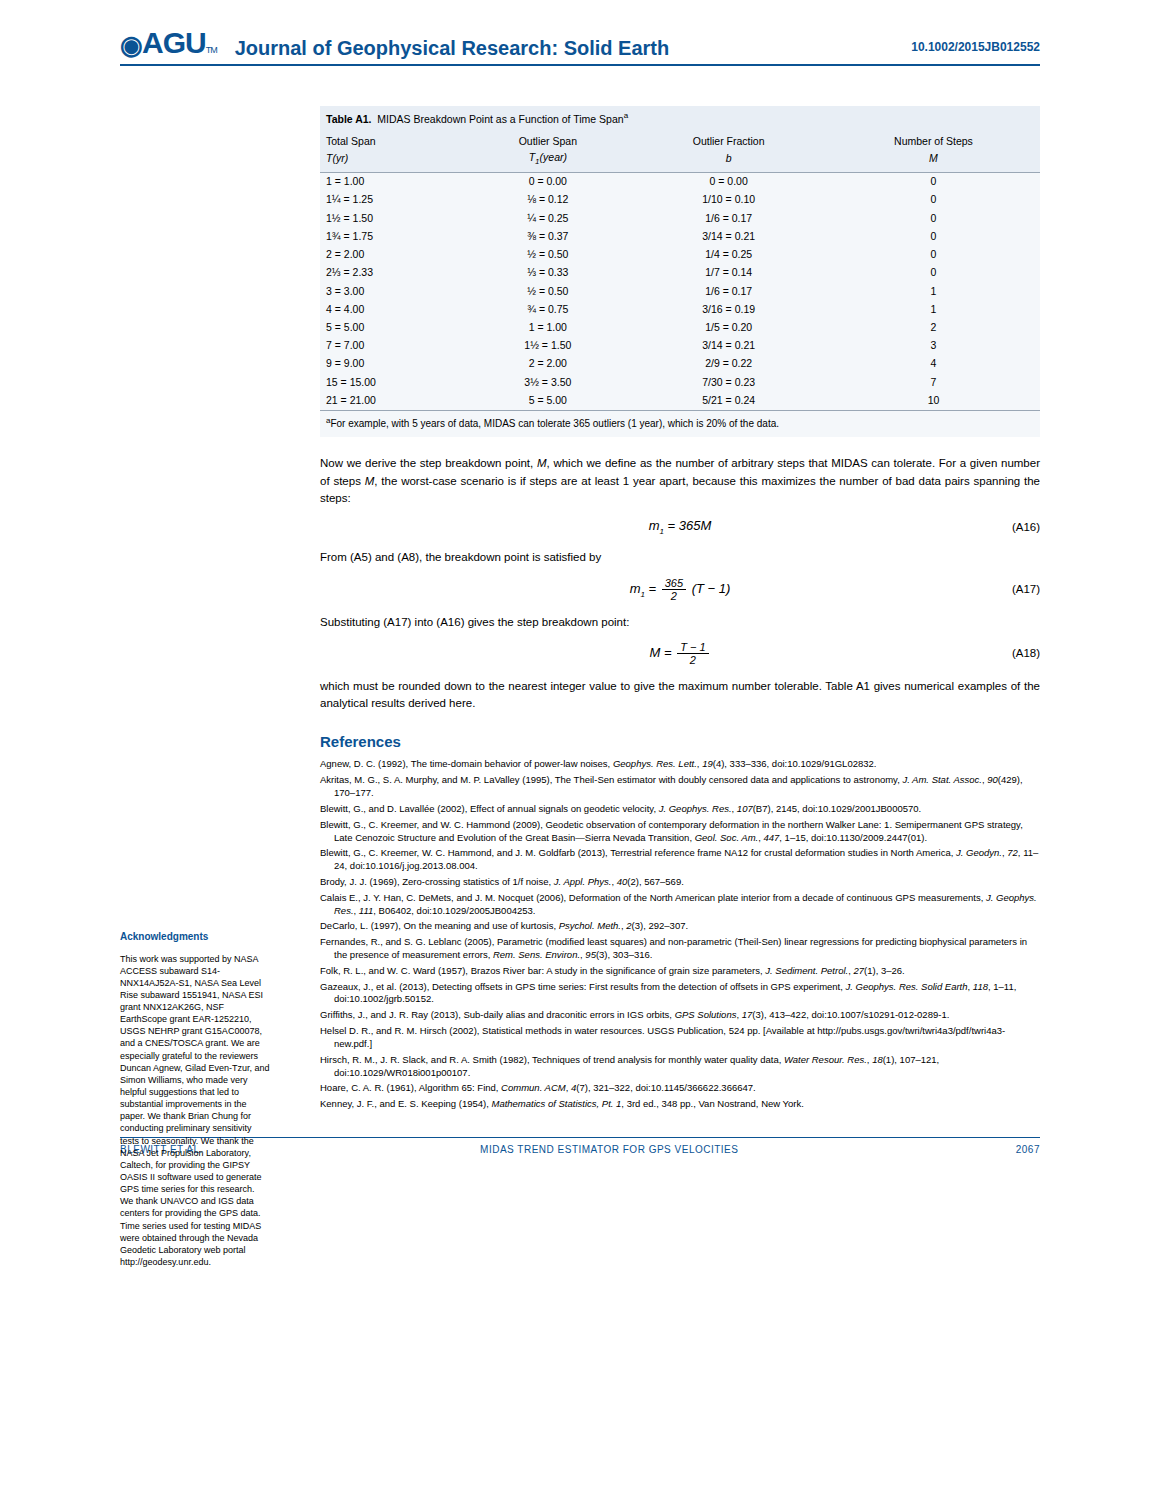◉AGUTM
Journal of Geophysical Research: Solid Earth
10.1002/2015JB012552
Table A1. MIDAS Breakdown Point as a Function of Time Span a
| Total Span | Outlier Span | Outlier Fraction | Number of Steps |
| --- | --- | --- | --- |
| T(yr) | T 1 (year) | b | M |
| 1 = 1.00 | 0 = 0.00 | 0 = 0.00 | 0 |
| 1¼ = 1.25 | ⅛ = 0.12 | 1/10 = 0.10 | 0 |
| 1½ = 1.50 | ¼ = 0.25 | 1/6 = 0.17 | 0 |
| 1¾ = 1.75 | ⅜ = 0.37 | 3/14 = 0.21 | 0 |
| 2 = 2.00 | ½ = 0.50 | 1/4 = 0.25 | 0 |
| 2⅓ = 2.33 | ⅓ = 0.33 | 1/7 = 0.14 | 0 |
| 3 = 3.00 | ½ = 0.50 | 1/6 = 0.17 | 1 |
| 4 = 4.00 | ¾ = 0.75 | 3/16 = 0.19 | 1 |
| 5 = 5.00 | 1 = 1.00 | 1/5 = 0.20 | 2 |
| 7 = 7.00 | 1½ = 1.50 | 3/14 = 0.21 | 3 |
| 9 = 9.00 | 2 = 2.00 | 2/9 = 0.22 | 4 |
| 15 = 15.00 | 3½ = 3.50 | 7/30 = 0.23 | 7 |
| 21 = 21.00 | 5 = 5.00 | 5/21 = 0.24 | 10 |
aFor example, with 5 years of data, MIDAS can tolerate 365 outliers (1 year), which is 20% of the data.
Now we derive the step breakdown point, M, which we define as the number of arbitrary steps that MIDAS can tolerate. For a given number of steps M, the worst-case scenario is if steps are at least 1 year apart, because this maximizes the number of bad data pairs spanning the steps:
m1 = 365M
(A16)
From (A5) and (A8), the breakdown point is satisfied by
m1 = 3652 (T − 1)
(A17)
Substituting (A17) into (A16) gives the step breakdown point:
M = T − 12
(A18)
which must be rounded down to the nearest integer value to give the maximum number tolerable. Table A1 gives numerical examples of the analytical results derived here.
References
Agnew, D. C. (1992), The time-domain behavior of power-law noises, Geophys. Res. Lett., 19(4), 333–336, doi:10.1029/91GL02832.
Akritas, M. G., S. A. Murphy, and M. P. LaValley (1995), The Theil-Sen estimator with doubly censored data and applications to astronomy, J. Am. Stat. Assoc., 90(429), 170–177.
Blewitt, G., and D. Lavallée (2002), Effect of annual signals on geodetic velocity, J. Geophys. Res., 107(B7), 2145, doi:10.1029/2001JB000570.
Blewitt, G., C. Kreemer, and W. C. Hammond (2009), Geodetic observation of contemporary deformation in the northern Walker Lane: 1. Semipermanent GPS strategy, Late Cenozoic Structure and Evolution of the Great Basin—Sierra Nevada Transition, Geol. Soc. Am., 447, 1–15, doi:10.1130/2009.2447(01).
Blewitt, G., C. Kreemer, W. C. Hammond, and J. M. Goldfarb (2013), Terrestrial reference frame NA12 for crustal deformation studies in North America, J. Geodyn., 72, 11–24, doi:10.1016/j.jog.2013.08.004.
Brody, J. J. (1969), Zero-crossing statistics of 1/f noise, J. Appl. Phys., 40(2), 567–569.
Calais E., J. Y. Han, C. DeMets, and J. M. Nocquet (2006), Deformation of the North American plate interior from a decade of continuous GPS measurements, J. Geophys. Res., 111, B06402, doi:10.1029/2005JB004253.
DeCarlo, L. (1997), On the meaning and use of kurtosis, Psychol. Meth., 2(3), 292–307.
Fernandes, R., and S. G. Leblanc (2005), Parametric (modified least squares) and non-parametric (Theil-Sen) linear regressions for predicting biophysical parameters in the presence of measurement errors, Rem. Sens. Environ., 95(3), 303–316.
Folk, R. L., and W. C. Ward (1957), Brazos River bar: A study in the significance of grain size parameters, J. Sediment. Petrol., 27(1), 3–26.
Gazeaux, J., et al. (2013), Detecting offsets in GPS time series: First results from the detection of offsets in GPS experiment, J. Geophys. Res. Solid Earth, 118, 1–11, doi:10.1002/jgrb.50152.
Griffiths, J., and J. R. Ray (2013), Sub-daily alias and draconitic errors in IGS orbits, GPS Solutions, 17(3), 413–422, doi:10.1007/s10291-012-0289-1.
Helsel D. R., and R. M. Hirsch (2002), Statistical methods in water resources. USGS Publication, 524 pp. [Available at http://pubs.usgs.gov/twri/twri4a3/pdf/twri4a3-new.pdf.]
Hirsch, R. M., J. R. Slack, and R. A. Smith (1982), Techniques of trend analysis for monthly water quality data, Water Resour. Res., 18(1), 107–121, doi:10.1029/WR018i001p00107.
Hoare, C. A. R. (1961), Algorithm 65: Find, Commun. ACM, 4(7), 321–322, doi:10.1145/366622.366647.
Kenney, J. F., and E. S. Keeping (1954), Mathematics of Statistics, Pt. 1, 3rd ed., 348 pp., Van Nostrand, New York.
Acknowledgments
This work was supported by NASA ACCESS subaward S14-NNX14AJ52A-S1, NASA Sea Level Rise subaward 1551941, NASA ESI grant NNX12AK26G, NSF EarthScope grant EAR-1252210, USGS NEHRP grant G15AC00078, and a CNES/TOSCA grant. We are especially grateful to the reviewers Duncan Agnew, Gilad Even-Tzur, and Simon Williams, who made very helpful suggestions that led to substantial improvements in the paper. We thank Brian Chung for conducting preliminary sensitivity tests to seasonality. We thank the NASA Jet Propulsion Laboratory, Caltech, for providing the GIPSY OASIS II software used to generate GPS time series for this research. We thank UNAVCO and IGS data centers for providing the GPS data. Time series used for testing MIDAS were obtained through the Nevada Geodetic Laboratory web portal http://geodesy.unr.edu.
BLEWITT ET AL.
MIDAS TREND ESTIMATOR FOR GPS VELOCITIES
2067